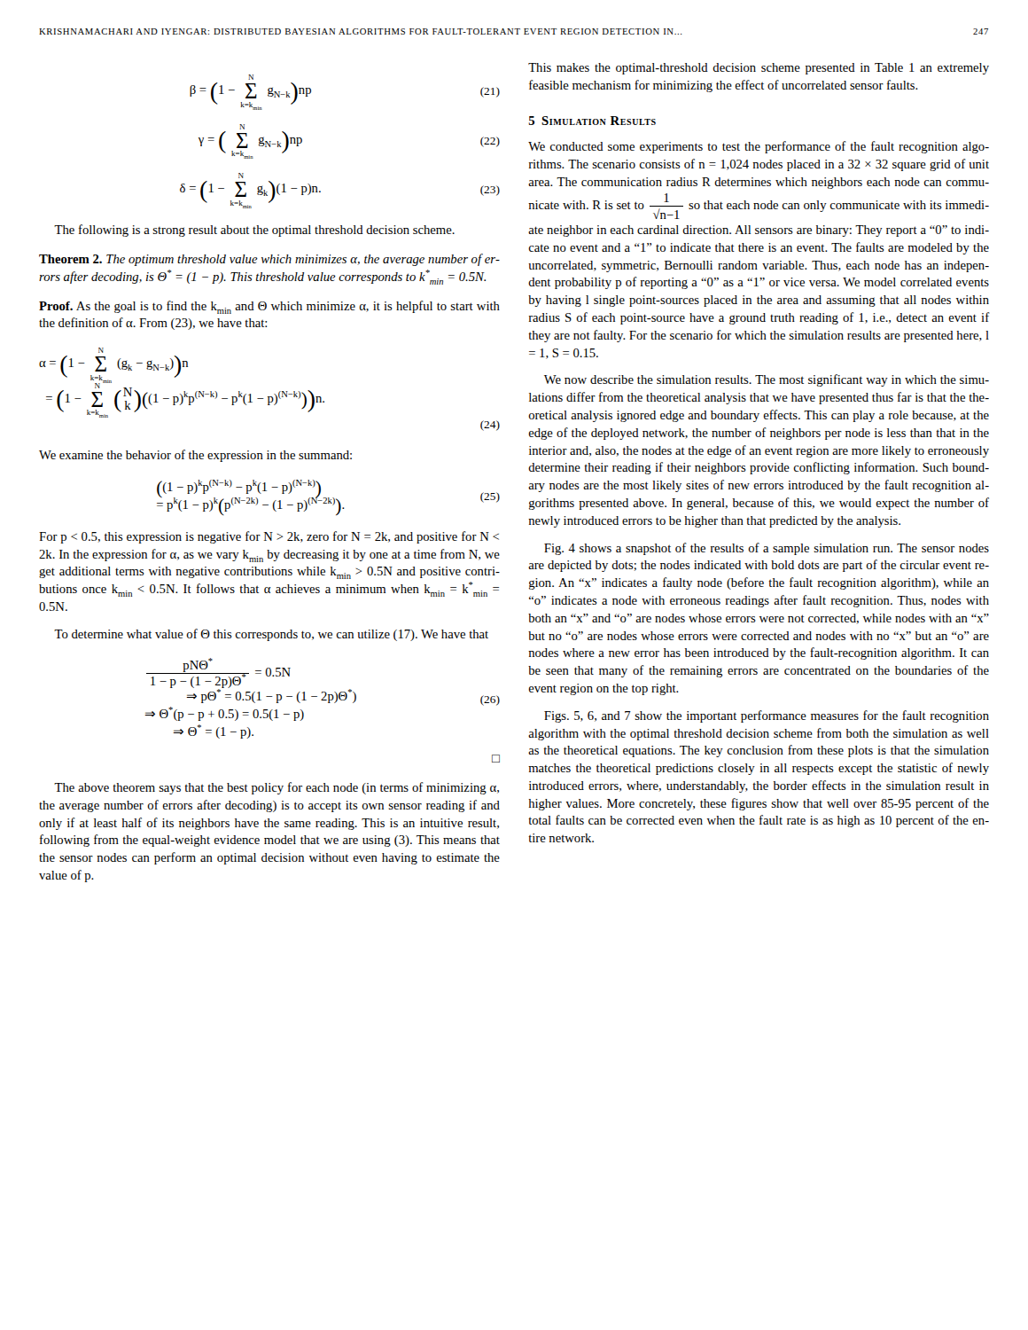Krishnamachari and Iyengar: Distributed Bayesian Algorithms for Fault-Tolerant Event Region Detection in... 247
β = (1 − NΣk=kmin gN−k) np
(21)
γ = ( NΣk=kmin gN−k) np
(22)
δ = (1 − NΣk=kmin gk)(1 − p)n.
(23)
The following is a strong result about the optimal threshold decision scheme.
Theorem 2. The optimum threshold value which minimizes α, the average number of errors after decoding, is Θ* = (1 − p). This threshold value corresponds to k*min = 0.5N.
Proof. As the goal is to find the kmin and Θ which minimize α, it is helpful to start with the definition of α. From (23), we have that:
α = (1 − NΣk=kmin (gk − gN−k)) n
= (1 − NΣk=kmin (Nk)((1 − p)kp(N−k) − pk(1 − p)(N−k))) n.
(24)
We examine the behavior of the expression in the summand:
((1 − p)kp(N−k) − pk(1 − p)(N−k)) = pk(1 − p)k(p(N−2k) − (1 − p)(N−2k)).
(25)
For p < 0.5, this expression is negative for N > 2k, zero for N = 2k, and positive for N < 2k. In the expression for α, as we vary kmin by decreasing it by one at a time from N, we get additional terms with negative contributions while kmin > 0.5N and positive contributions once kmin < 0.5N. It follows that α achieves a minimum when kmin = k*min = 0.5N.
To determine what value of Θ this corresponds to, we can utilize (17). We have that
pNΘ*1 − p − (1 − 2p)Θ* = 0.5N ⇒ pΘ* = 0.5(1 − p − (1 − 2p)Θ*) ⇒ Θ*(p − p + 0.5) = 0.5(1 − p) ⇒ Θ* = (1 − p).
(26)
□
The above theorem says that the best policy for each node (in terms of minimizing α, the average number of errors after decoding) is to accept its own sensor reading if and only if at least half of its neighbors have the same reading. This is an intuitive result, following from the equal-weight evidence model that we are using (3). This means that the sensor nodes can perform an optimal decision without even having to estimate the value of p.
This makes the optimal-threshold decision scheme presented in Table 1 an extremely feasible mechanism for minimizing the effect of uncorrelated sensor faults.
5 Simulation Results
We conducted some experiments to test the performance of the fault recognition algorithms. The scenario consists of n = 1,024 nodes placed in a 32 × 32 square grid of unit area. The communication radius R determines which neighbors each node can communicate with. R is set to 1√n−1 so that each node can only communicate with its immediate neighbor in each cardinal direction. All sensors are binary: They report a “0” to indicate no event and a “1” to indicate that there is an event. The faults are modeled by the uncorrelated, symmetric, Bernoulli random variable. Thus, each node has an independent probability p of reporting a “0” as a “1” or vice versa. We model correlated events by having l single point-sources placed in the area and assuming that all nodes within radius S of each point-source have a ground truth reading of 1, i.e., detect an event if they are not faulty. For the scenario for which the simulation results are presented here, l = 1, S = 0.15.
We now describe the simulation results. The most significant way in which the simulations differ from the theoretical analysis that we have presented thus far is that the theoretical analysis ignored edge and boundary effects. This can play a role because, at the edge of the deployed network, the number of neighbors per node is less than that in the interior and, also, the nodes at the edge of an event region are more likely to erroneously determine their reading if their neighbors provide conflicting information. Such boundary nodes are the most likely sites of new errors introduced by the fault recognition algorithms presented above. In general, because of this, we would expect the number of newly introduced errors to be higher than that predicted by the analysis.
Fig. 4 shows a snapshot of the results of a sample simulation run. The sensor nodes are depicted by dots; the nodes indicated with bold dots are part of the circular event region. An “x” indicates a faulty node (before the fault recognition algorithm), while an “o” indicates a node with erroneous readings after fault recognition. Thus, nodes with both an “x” and “o” are nodes whose errors were not corrected, while nodes with an “x” but no “o” are nodes whose errors were corrected and nodes with no “x” but an “o” are nodes where a new error has been introduced by the fault-recognition algorithm. It can be seen that many of the remaining errors are concentrated on the boundaries of the event region on the top right.
Figs. 5, 6, and 7 show the important performance measures for the fault recognition algorithm with the optimal threshold decision scheme from both the simulation as well as the theoretical equations. The key conclusion from these plots is that the simulation matches the theoretical predictions closely in all respects except the statistic of newly introduced errors, where, understandably, the border effects in the simulation result in higher values. More concretely, these figures show that well over 85-95 percent of the total faults can be corrected even when the fault rate is as high as 10 percent of the entire network.